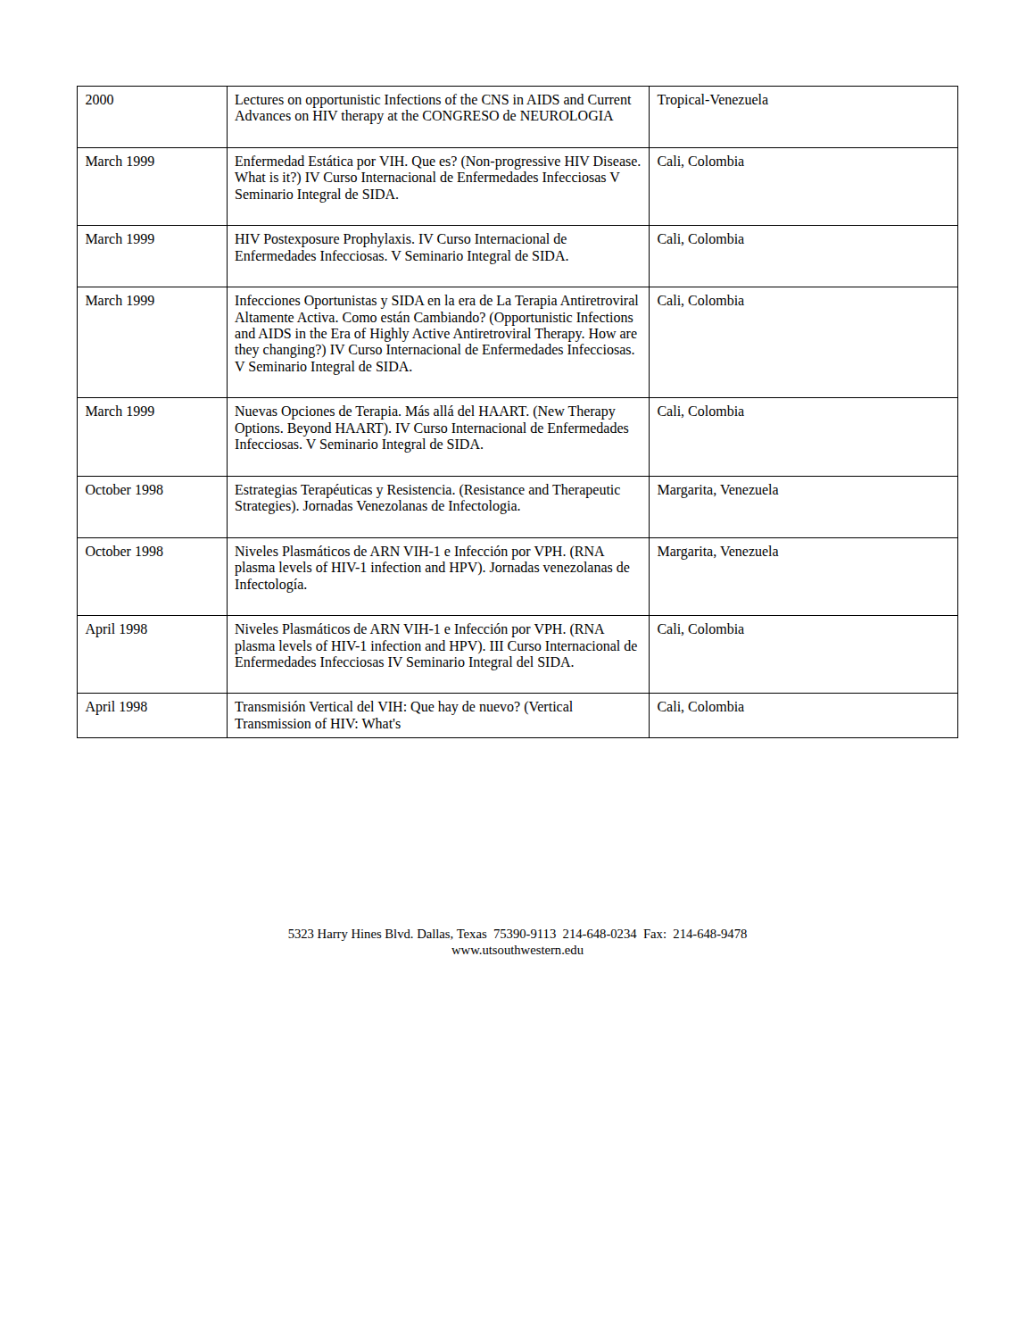| 2000 | Lectures on opportunistic Infections of the CNS in AIDS and Current Advances on HIV therapy at the CONGRESO de NEUROLOGIA | Tropical-Venezuela |
| March 1999 | Enfermedad Estática por VIH. Que es? (Non-progressive HIV Disease. What is it?) IV Curso Internacional de Enfermedades Infecciosas V Seminario Integral de SIDA. | Cali, Colombia |
| March 1999 | HIV Postexposure Prophylaxis. IV Curso Internacional de Enfermedades Infecciosas. V Seminario Integral de SIDA. | Cali, Colombia |
| March 1999 | Infecciones Oportunistas y SIDA en la era de La Terapia Antiretroviral Altamente Activa. Como están Cambiando? (Opportunistic Infections and AIDS in the Era of Highly Active Antiretroviral Therapy. How are they changing?) IV Curso Internacional de Enfermedades Infecciosas. V Seminario Integral de SIDA. | Cali, Colombia |
| March 1999 | Nuevas Opciones de Terapia. Más allá del HAART. (New Therapy Options. Beyond HAART). IV Curso Internacional de Enfermedades Infecciosas. V Seminario Integral de SIDA. | Cali, Colombia |
| October 1998 | Estrategias Terapéuticas y Resistencia. (Resistance and Therapeutic Strategies). Jornadas Venezolanas de Infectologia. | Margarita, Venezuela |
| October 1998 | Niveles Plasmáticos de ARN VIH-1 e Infección por VPH. (RNA plasma levels of HIV-1 infection and HPV). Jornadas venezolanas de Infectología. | Margarita, Venezuela |
| April 1998 | Niveles Plasmáticos de ARN VIH-1 e Infección por VPH. (RNA plasma levels of HIV-1 infection and HPV). III Curso Internacional de Enfermedades Infecciosas IV Seminario Integral del SIDA. | Cali, Colombia |
| April 1998 | Transmisión Vertical del VIH: Que hay de nuevo? (Vertical Transmission of HIV: What's | Cali, Colombia |
5323 Harry Hines Blvd. Dallas, Texas 75390-9113 214-648-0234 Fax: 214-648-9478
www.utsouthwestern.edu